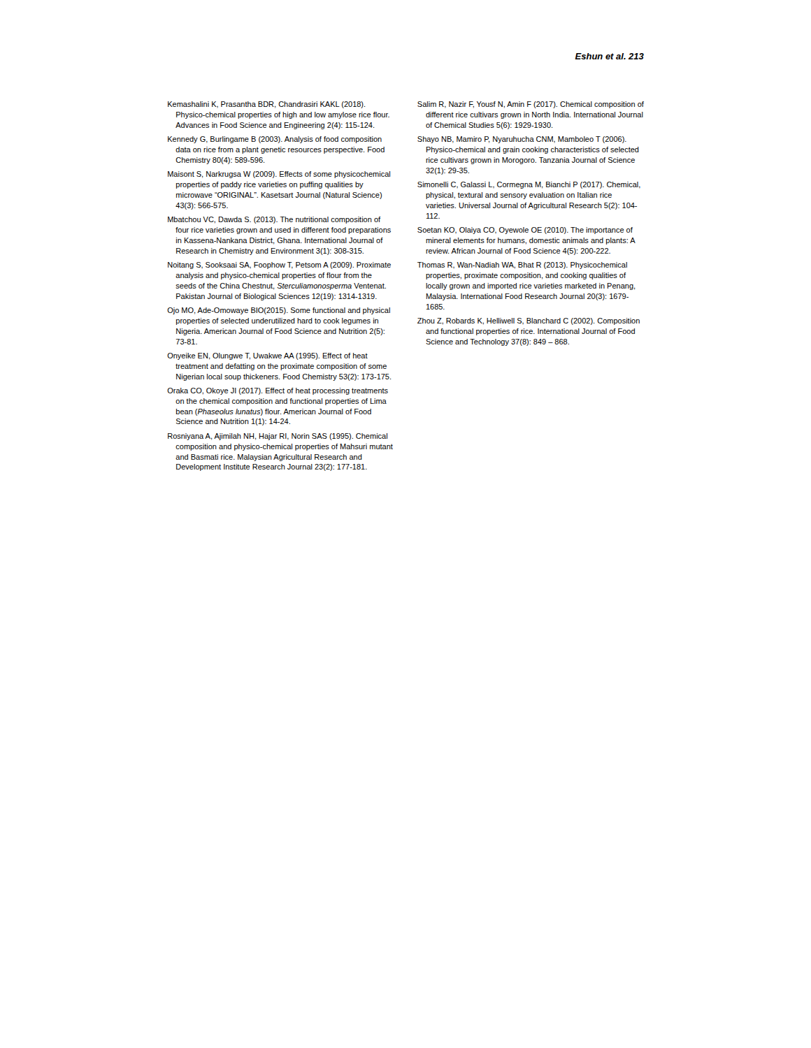Eshun et al. 213
Kemashalini K, Prasantha BDR, Chandrasiri KAKL (2018). Physico-chemical properties of high and low amylose rice flour. Advances in Food Science and Engineering 2(4): 115-124.
Kennedy G, Burlingame B (2003). Analysis of food composition data on rice from a plant genetic resources perspective. Food Chemistry 80(4): 589-596.
Maisont S, Narkrugsa W (2009). Effects of some physicochemical properties of paddy rice varieties on puffing qualities by microwave “ORIGINAL”. Kasetsart Journal (Natural Science) 43(3): 566-575.
Mbatchou VC, Dawda S. (2013). The nutritional composition of four rice varieties grown and used in different food preparations in Kassena-Nankana District, Ghana. International Journal of Research in Chemistry and Environment 3(1): 308-315.
Noitang S, Sooksaai SA, Foophow T, Petsom A (2009). Proximate analysis and physico-chemical properties of flour from the seeds of the China Chestnut, Sterculiamonosperma Ventenat. Pakistan Journal of Biological Sciences 12(19): 1314-1319.
Ojo MO, Ade-Omowaye BIO(2015). Some functional and physical properties of selected underutilized hard to cook legumes in Nigeria. American Journal of Food Science and Nutrition 2(5): 73-81.
Onyeike EN, Olungwe T, Uwakwe AA (1995). Effect of heat treatment and defatting on the proximate composition of some Nigerian local soup thickeners. Food Chemistry 53(2): 173-175.
Oraka CO, Okoye JI (2017). Effect of heat processing treatments on the chemical composition and functional properties of Lima bean (Phaseolus lunatus) flour. American Journal of Food Science and Nutrition 1(1): 14-24.
Rosniyana A, Ajimilah NH, Hajar RI, Norin SAS (1995). Chemical composition and physico-chemical properties of Mahsuri mutant and Basmati rice. Malaysian Agricultural Research and Development Institute Research Journal 23(2): 177-181.
Salim R, Nazir F, Yousf N, Amin F (2017). Chemical composition of different rice cultivars grown in North India. International Journal of Chemical Studies 5(6): 1929-1930.
Shayo NB, Mamiro P, Nyaruhucha CNM, Mamboleo T (2006). Physico-chemical and grain cooking characteristics of selected rice cultivars grown in Morogoro. Tanzania Journal of Science 32(1): 29-35.
Simonelli C, Galassi L, Cormegna M, Bianchi P (2017). Chemical, physical, textural and sensory evaluation on Italian rice varieties. Universal Journal of Agricultural Research 5(2): 104-112.
Soetan KO, Olaiya CO, Oyewole OE (2010). The importance of mineral elements for humans, domestic animals and plants: A review. African Journal of Food Science 4(5): 200-222.
Thomas R, Wan-Nadiah WA, Bhat R (2013). Physicochemical properties, proximate composition, and cooking qualities of locally grown and imported rice varieties marketed in Penang, Malaysia. International Food Research Journal 20(3): 1679-1685.
Zhou Z, Robards K, Helliwell S, Blanchard C (2002). Composition and functional properties of rice. International Journal of Food Science and Technology 37(8): 849 – 868.